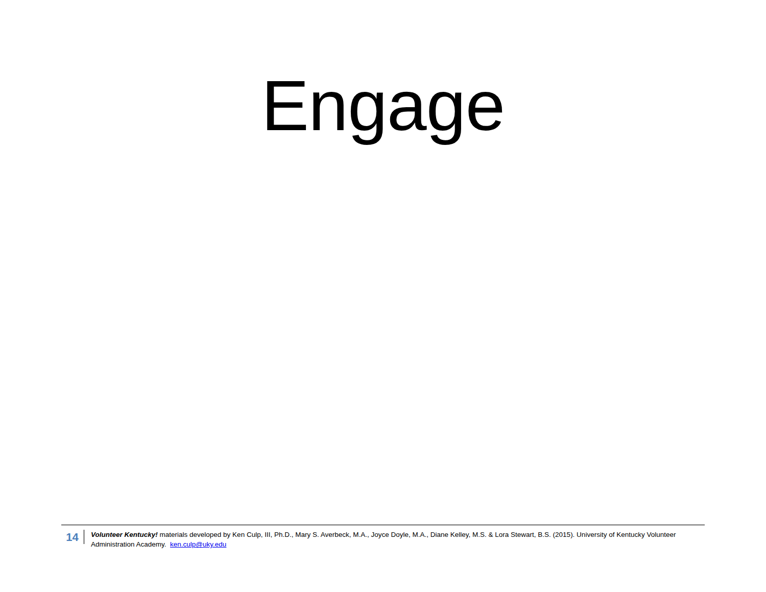Engage
14
Volunteer Kentucky! materials developed by Ken Culp, III, Ph.D., Mary S. Averbeck, M.A., Joyce Doyle, M.A., Diane Kelley, M.S. & Lora Stewart, B.S. (2015). University of Kentucky Volunteer Administration Academy. ken.culp@uky.edu